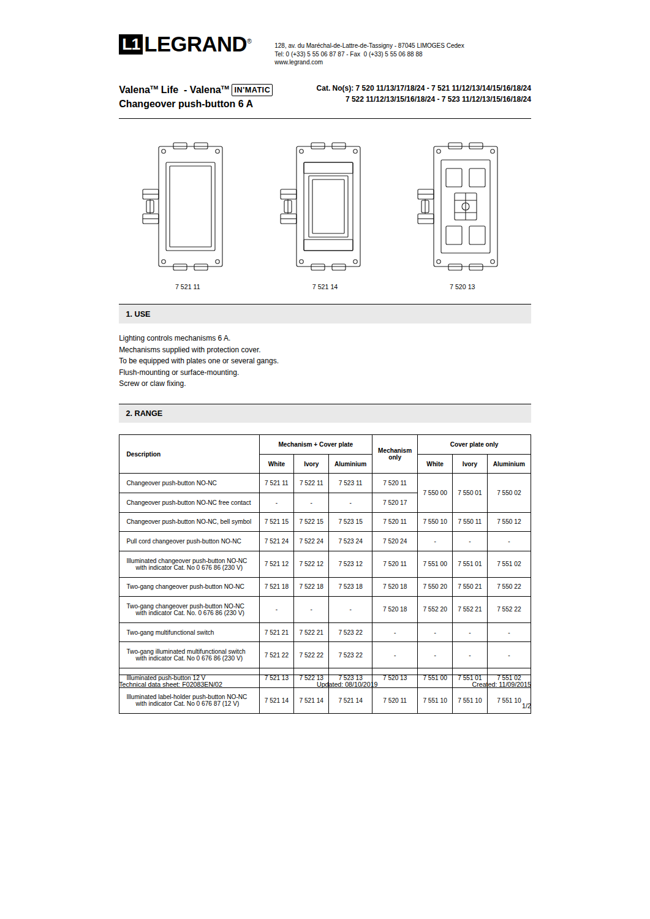L1 LEGRAND®
128, av. du Maréchal-de-Lattre-de-Tassigny - 87045 LIMOGES Cedex
Tel: 0 (+33) 5 55 06 87 87 - Fax 0 (+33) 5 55 06 88 88
www.legrand.com
ValenaTM Life - ValenaTM IN'MATIC
Changeover push-button 6 A
Cat. No(s): 7 520 11/13/17/18/24 - 7 521 11/12/13/14/15/16/18/24
7 522 11/12/13/15/16/18/24 - 7 523 11/12/13/15/16/18/24
7 521 11
7 521 14
7 520 13
1. USE
Lighting controls mechanisms 6 A.
Mechanisms supplied with protection cover.
To be equipped with plates one or several gangs.
Flush-mounting or surface-mounting.
Screw or claw fixing.
2. RANGE
| Description | Mechanism + Cover plate | Mechanism only | Cover plate only |
| --- | --- | --- | --- |
| White | Ivory | Aluminium | White | Ivory | Aluminium |
| Changeover push-button NO-NC | 7 521 11 | 7 522 11 | 7 523 11 | 7 520 11 | 7 550 00 | 7 550 01 | 7 550 02 |
| Changeover push-button NO-NC free contact | - | - | - | 7 520 17 |
| Changeover push-button NO-NC, bell symbol | 7 521 15 | 7 522 15 | 7 523 15 | 7 520 11 | 7 550 10 | 7 550 11 | 7 550 12 |
| Pull cord changeover push-button NO-NC | 7 521 24 | 7 522 24 | 7 523 24 | 7 520 24 | - | - | - |
| Illuminated changeover push-button NO-NC with indicator Cat. No 0 676 86 (230 V) | 7 521 12 | 7 522 12 | 7 523 12 | 7 520 11 | 7 551 00 | 7 551 01 | 7 551 02 |
| Two-gang changeover push-button NO-NC | 7 521 18 | 7 522 18 | 7 523 18 | 7 520 18 | 7 550 20 | 7 550 21 | 7 550 22 |
| Two-gang changeover push-button NO-NC with indicator Cat. No. 0 676 86 (230 V) | - | - | - | 7 520 18 | 7 552 20 | 7 552 21 | 7 552 22 |
| Two-gang multifunctional switch | 7 521 21 | 7 522 21 | 7 523 22 | - | - | - | - |
| Two-gang illuminated multifunctional switch with indicator Cat. No 0 676 86 (230 V) | 7 521 22 | 7 522 22 | 7 523 22 | - | - | - | - |
| Illuminated push-button 12 V | 7 521 13 | 7 522 13 | 7 523 13 | 7 520 13 | 7 551 00 | 7 551 01 | 7 551 02 |
| Illuminated label-holder push-button NO-NC with indicator Cat. No 0 676 87 (12 V) | 7 521 14 | 7 521 14 | 7 521 14 | 7 520 11 | 7 551 10 | 7 551 10 | 7 551 10 |
Technical data sheet: F02083EN/02
Updated: 08/10/2019
Created: 11/09/2015
1/2